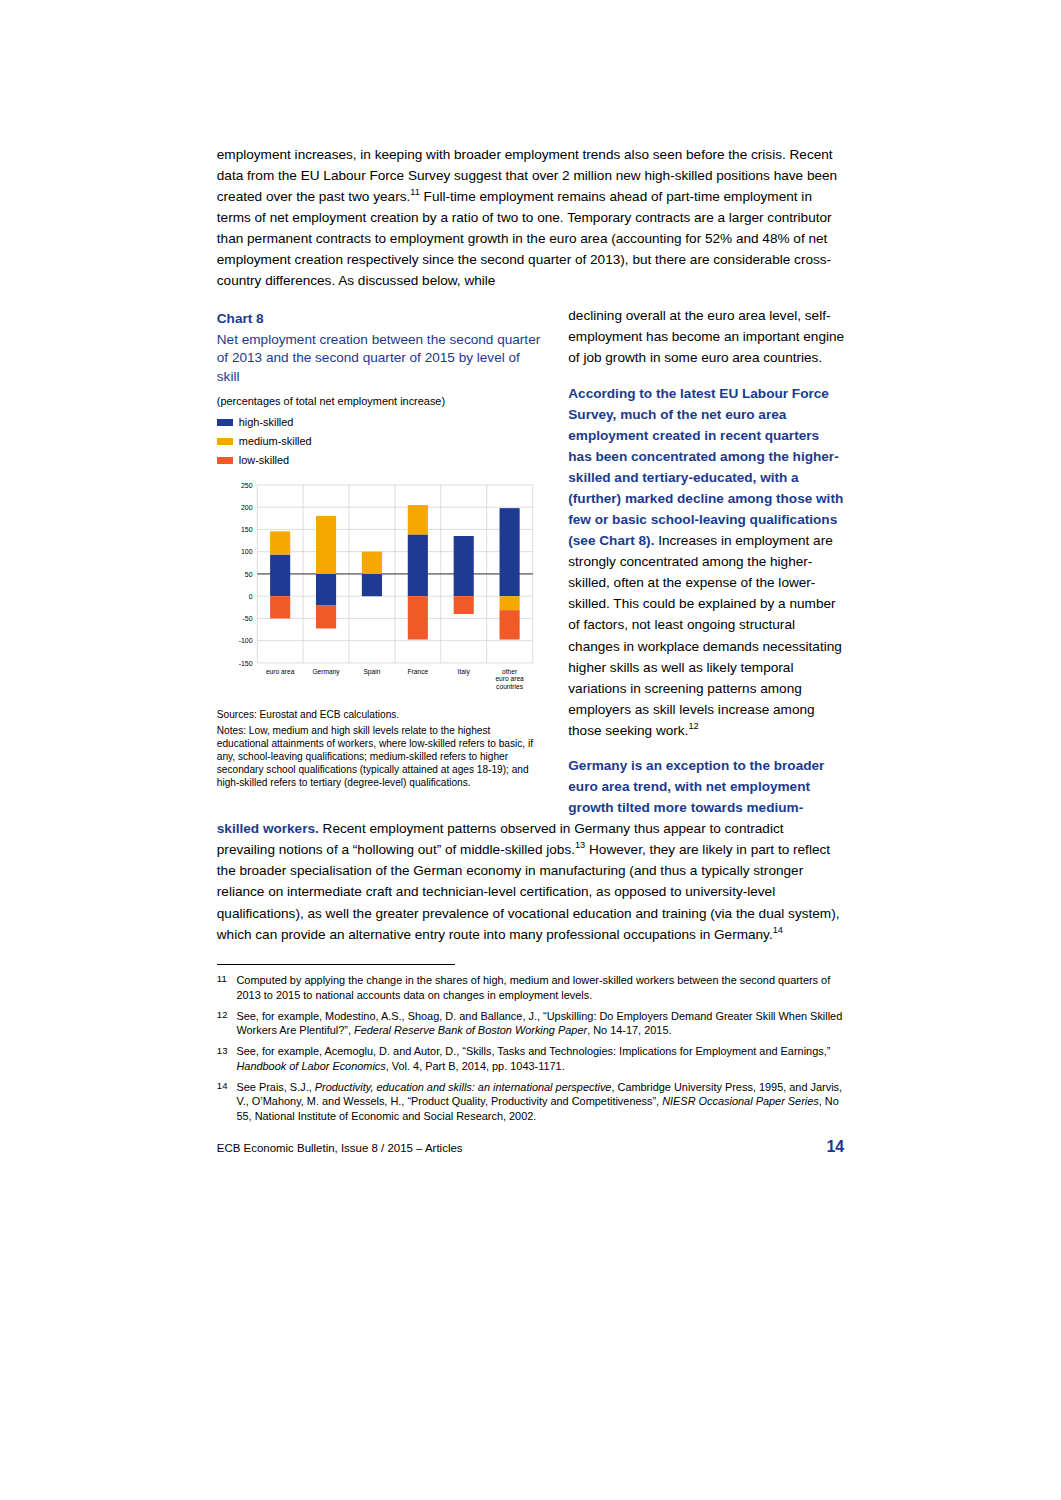employment increases, in keeping with broader employment trends also seen before the crisis. Recent data from the EU Labour Force Survey suggest that over 2 million new high-skilled positions have been created over the past two years.11 Full-time employment remains ahead of part-time employment in terms of net employment creation by a ratio of two to one. Temporary contracts are a larger contributor than permanent contracts to employment growth in the euro area (accounting for 52% and 48% of net employment creation respectively since the second quarter of 2013), but there are considerable cross-country differences. As discussed below, while
Chart 8
Net employment creation between the second quarter of 2013 and the second quarter of 2015 by level of skill
(percentages of total net employment increase)
high-skilled
medium-skilled
low-skilled
250 200 150 100 50 0 -50 -100 -150 euro area Germany Spain France Italy other euro area countries
Sources: Eurostat and ECB calculations.
Notes: Low, medium and high skill levels relate to the highest educational attainments of workers, where low-skilled refers to basic, if any, school-leaving qualifications; medium-skilled refers to higher secondary school qualifications (typically attained at ages 18-19); and high-skilled refers to tertiary (degree-level) qualifications.
declining overall at the euro area level, self-employment has become an important engine of job growth in some euro area countries.
According to the latest EU Labour Force Survey, much of the net euro area employment created in recent quarters has been concentrated among the higher-skilled and tertiary-educated, with a (further) marked decline among those with few or basic school-leaving qualifications (see Chart 8). Increases in employment are strongly concentrated among the higher-skilled, often at the expense of the lower-skilled. This could be explained by a number of factors, not least ongoing structural changes in workplace demands necessitating higher skills as well as likely temporal variations in screening patterns among employers as skill levels increase among those seeking work.12
Germany is an exception to the broader euro area trend, with net employment growth tilted more towards medium-skilled workers. Recent employment patterns observed in Germany thus appear to contradict prevailing notions of a “hollowing out” of middle-skilled jobs.13 However, they are likely in part to reflect the broader specialisation of the German economy in manufacturing (and thus a typically stronger reliance on intermediate craft and technician-level certification, as opposed to university-level qualifications), as well the greater prevalence of vocational education and training (via the dual system), which can provide an alternative entry route into many professional occupations in Germany.14
11
Computed by applying the change in the shares of high, medium and lower-skilled workers between the second quarters of 2013 to 2015 to national accounts data on changes in employment levels.
12
See, for example, Modestino, A.S., Shoag, D. and Ballance, J., “Upskilling: Do Employers Demand Greater Skill When Skilled Workers Are Plentiful?”, Federal Reserve Bank of Boston Working Paper, No 14-17, 2015.
13
See, for example, Acemoglu, D. and Autor, D., “Skills, Tasks and Technologies: Implications for Employment and Earnings,” Handbook of Labor Economics, Vol. 4, Part B, 2014, pp. 1043-1171.
14
See Prais, S.J., Productivity, education and skills: an international perspective, Cambridge University Press, 1995, and Jarvis, V., O’Mahony, M. and Wessels, H., “Product Quality, Productivity and Competitiveness”, NIESR Occasional Paper Series, No 55, National Institute of Economic and Social Research, 2002.
ECB Economic Bulletin, Issue 8 / 2015 – Articles
14